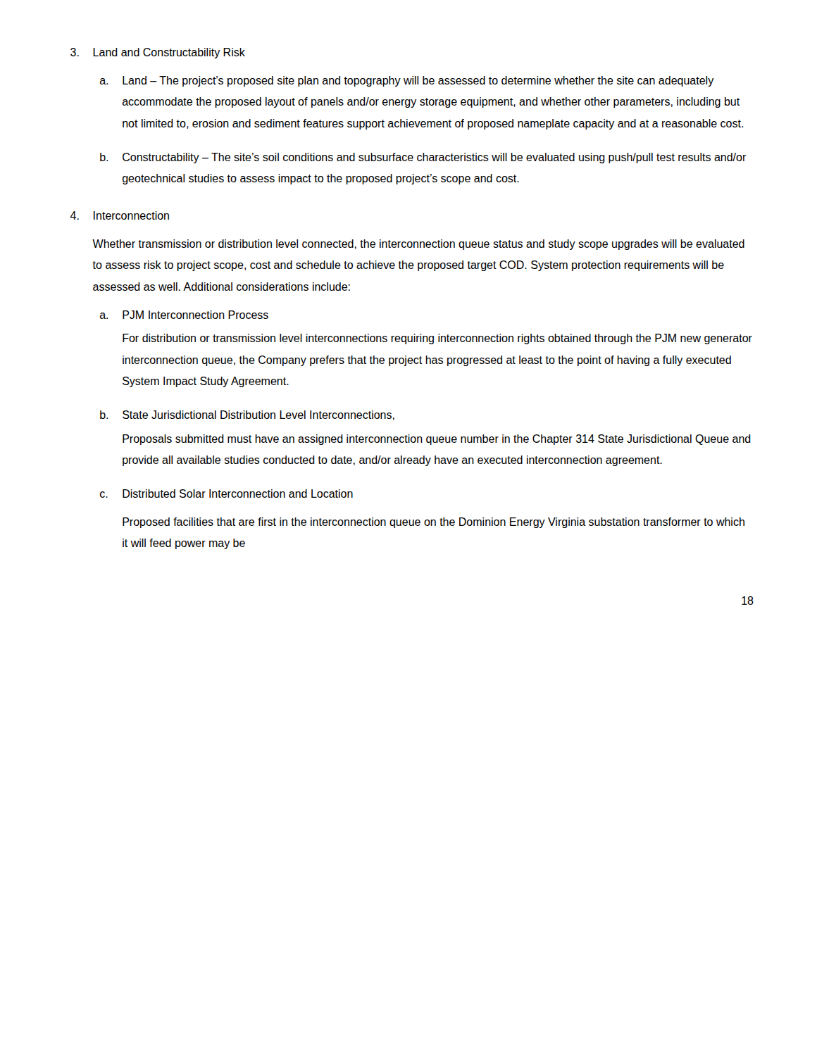3. Land and Constructability Risk
a. Land – The project’s proposed site plan and topography will be assessed to determine whether the site can adequately accommodate the proposed layout of panels and/or energy storage equipment, and whether other parameters, including but not limited to, erosion and sediment features support achievement of proposed nameplate capacity and at a reasonable cost.
b. Constructability – The site’s soil conditions and subsurface characteristics will be evaluated using push/pull test results and/or geotechnical studies to assess impact to the proposed project’s scope and cost.
4. Interconnection
Whether transmission or distribution level connected, the interconnection queue status and study scope upgrades will be evaluated to assess risk to project scope, cost and schedule to achieve the proposed target COD. System protection requirements will be assessed as well. Additional considerations include:
a. PJM Interconnection Process
For distribution or transmission level interconnections requiring interconnection rights obtained through the PJM new generator interconnection queue, the Company prefers that the project has progressed at least to the point of having a fully executed System Impact Study Agreement.
b. State Jurisdictional Distribution Level Interconnections,
Proposals submitted must have an assigned interconnection queue number in the Chapter 314 State Jurisdictional Queue and provide all available studies conducted to date, and/or already have an executed interconnection agreement.
c. Distributed Solar Interconnection and Location
Proposed facilities that are first in the interconnection queue on the Dominion Energy Virginia substation transformer to which it will feed power may be
18